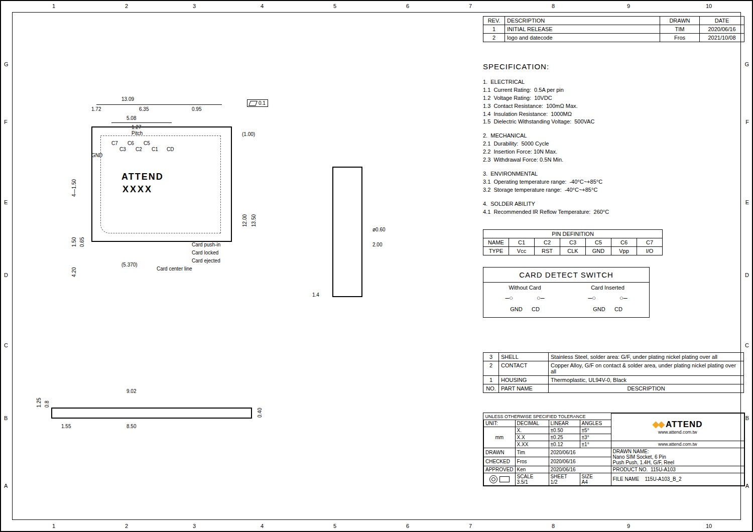1
2
3
4
5
6
7
8
9
10
1
2
3
4
5
6
7
8
9
10
G
F
E
D
C
B
A
G
F
E
D
C
B
A
| REV. | DESCRIPTION | DRAWN | DATE |
| --- | --- | --- | --- |
| 1 | INITIAL RELEASE | TIM | 2020/06/16 |
| 2 | logo and datecode | Fros | 2021/10/08 |
SPECIFICATION:
1. ELECTRICAL
1.1 Current Rating: 0.5A per pin
1.2 Voltage Rating: 10VDC
1.3 Contact Resistance: 100mΩ Max.
1.4 Insulation Resistance: 1000MΩ
1.5 Dielectric Withstanding Voltage: 500VAC
2. MECHANICAL
2.1 Durability: 5000 Cycle
2.2 Insertion Force: 10N Max.
2.3 Withdrawal Force: 0.5N Min.
3. ENVIRONMENTAL
3.1 Operating temperature range: -40°C~+85°C
3.2 Storage temperature range: -40°C~+85°C
4. SOLDER ABILITY
4.1 Recommended IR Reflow Temperature: 260°C
| PIN DEFINITION |
| NAME | C1 | C2 | C3 | C5 | C6 | C7 |
| TYPE | Vcc | RST | CLK | GND | Vpp | I/O |
CARD DETECT SWITCH
| Without Card | Card Inserted |
| —○ ○— | —○ ○— |
| GND CD | GND CD |
| 3 | SHELL | Stainless Steel, solder area: G/F, under plating nickel plating over all |
| 2 | CONTACT | Copper Alloy, G/F on contact & solder area, under plating nickel plating over all |
| 1 | HOUSING | Thermoplastic, UL94V-0, Black |
| NO. | PART NAME | DESCRIPTION |
| UNLESS OTHERWISE SPECIFIED TOLERANCE | ◆◆ ATTEND www.attend.com.tw |
| UNIT: | DECIMAL | LINEAR | ANGLES |
| mm | X. | ±0.50 | ±5° |
| X.X | ±0.25 | ±3° |
| X.XX | ±0.12 | ±1° | www.attend.com.tw |
| DRAWN | Tim | 2020/06/16 | DRAWN NAME: Nano SIM Socket, 6 Pin Push Push, 1.4H, G/F, Reel |
| CHECKED | Fros | 2020/06/16 |
| APPROVED | Ken | 2020/06/16 | PRODUCT NO. 115U-A103 |
| | SCALE 3.5/1 | SHEET 1/2 | SIZE A4 | FILE NAME 115U-A103_B_2 |
13.09
1.72
6.35
0.95
5.08
1.27
Pitch
C7
C6
C5
C3
C2
C1
CD
GND
ATTEND
XXXX
4—1.50
1.50
0.65
4.20
12.00
13.50
(1.00)
(5.370)
Card push-in
Card locked
Card ejected
Card center line
1.4
ø0.60
2.00
1.25
0.8
9.02
1.55
8.50
0.40
0.1